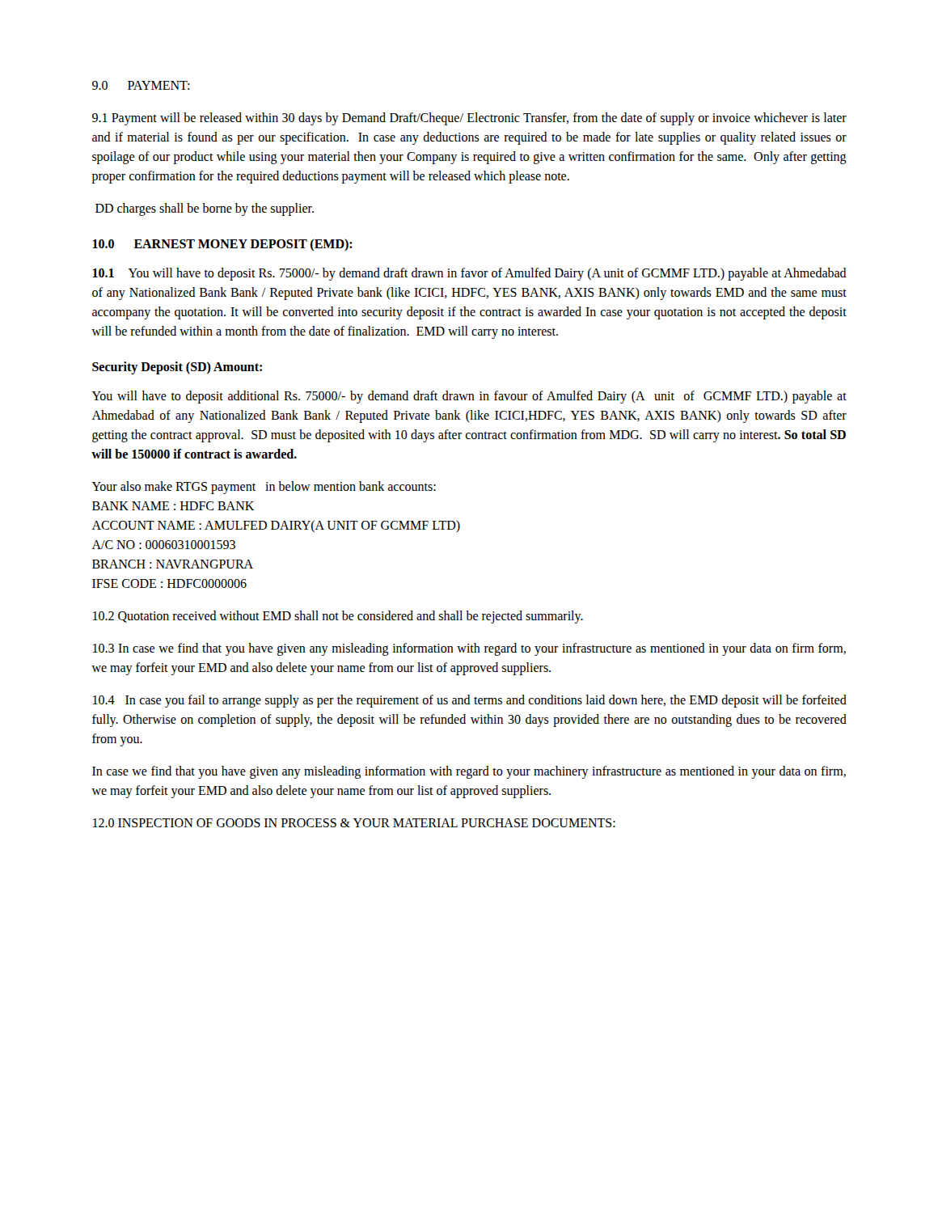9.0 PAYMENT:
9.1 Payment will be released within 30 days by Demand Draft/Cheque/ Electronic Transfer, from the date of supply or invoice whichever is later and if material is found as per our specification. In case any deductions are required to be made for late supplies or quality related issues or spoilage of our product while using your material then your Company is required to give a written confirmation for the same. Only after getting proper confirmation for the required deductions payment will be released which please note.
DD charges shall be borne by the supplier.
10.0 EARNEST MONEY DEPOSIT (EMD):
10.1 You will have to deposit Rs. 75000/- by demand draft drawn in favor of Amulfed Dairy (A unit of GCMMF LTD.) payable at Ahmedabad of any Nationalized Bank Bank / Reputed Private bank (like ICICI, HDFC, YES BANK, AXIS BANK) only towards EMD and the same must accompany the quotation. It will be converted into security deposit if the contract is awarded In case your quotation is not accepted the deposit will be refunded within a month from the date of finalization. EMD will carry no interest.
Security Deposit (SD) Amount:
You will have to deposit additional Rs. 75000/- by demand draft drawn in favour of Amulfed Dairy (A unit of GCMMF LTD.) payable at Ahmedabad of any Nationalized Bank Bank / Reputed Private bank (like ICICI,HDFC, YES BANK, AXIS BANK) only towards SD after getting the contract approval. SD must be deposited with 10 days after contract confirmation from MDG. SD will carry no interest. So total SD will be 150000 if contract is awarded.
Your also make RTGS payment in below mention bank accounts:
BANK NAME : HDFC BANK
ACCOUNT NAME : AMULFED DAIRY(A UNIT OF GCMMF LTD)
A/C NO : 00060310001593
BRANCH : NAVRANGPURA
IFSE CODE : HDFC0000006
10.2 Quotation received without EMD shall not be considered and shall be rejected summarily.
10.3 In case we find that you have given any misleading information with regard to your infrastructure as mentioned in your data on firm form, we may forfeit your EMD and also delete your name from our list of approved suppliers.
10.4 In case you fail to arrange supply as per the requirement of us and terms and conditions laid down here, the EMD deposit will be forfeited fully. Otherwise on completion of supply, the deposit will be refunded within 30 days provided there are no outstanding dues to be recovered from you.
In case we find that you have given any misleading information with regard to your machinery infrastructure as mentioned in your data on firm, we may forfeit your EMD and also delete your name from our list of approved suppliers.
12.0 INSPECTION OF GOODS IN PROCESS & YOUR MATERIAL PURCHASE DOCUMENTS: